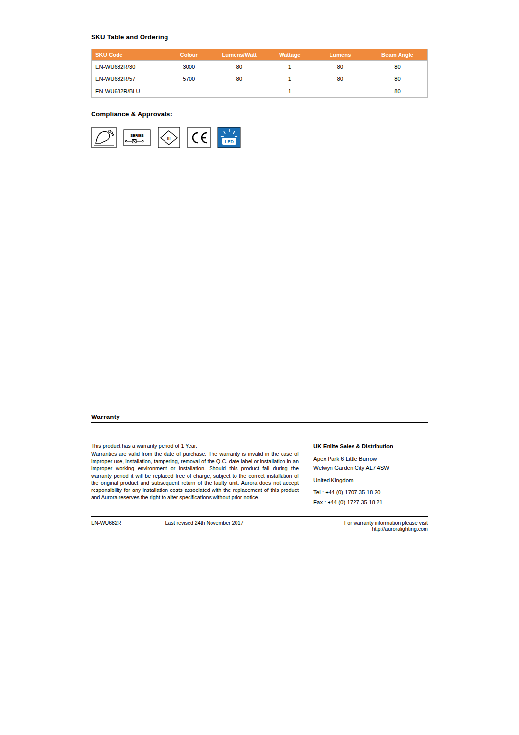SKU Table and Ordering
| SKU Code | Colour | Lumens/Watt | Wattage | Lumens | Beam Angle |
| --- | --- | --- | --- | --- | --- |
| EN-WU682R/30 | 3000 | 80 | 1 | 80 | 80 |
| EN-WU682R/57 | 5700 | 80 | 1 | 80 | 80 |
| EN-WU682R/BLU | | | 1 | | 80 |
Compliance & Approvals:
SERIES
III
LED
Warranty
This product has a warranty period of 1 Year.
Warranties are valid from the date of purchase. The warranty is invalid in the case of improper use, installation, tampering, removal of the Q.C. date label or installation in an improper working environment or installation. Should this product fail during the warranty period it will be replaced free of charge, subject to the correct installation of the original product and subsequent return of the faulty unit. Aurora does not accept responsibility for any installation costs associated with the replacement of this product and Aurora reserves the right to alter specifications without prior notice.
UK Enlite Sales & Distribution
Apex Park 6 Little Burrow
Welwyn Garden City AL7 4SW
United Kingdom
Tel : +44 (0) 1707 35 18 20
Fax : +44 (0) 1727 35 18 21
EN-WU682R
Last revised 24th November 2017
For warranty information please visit http://auroralighting.com